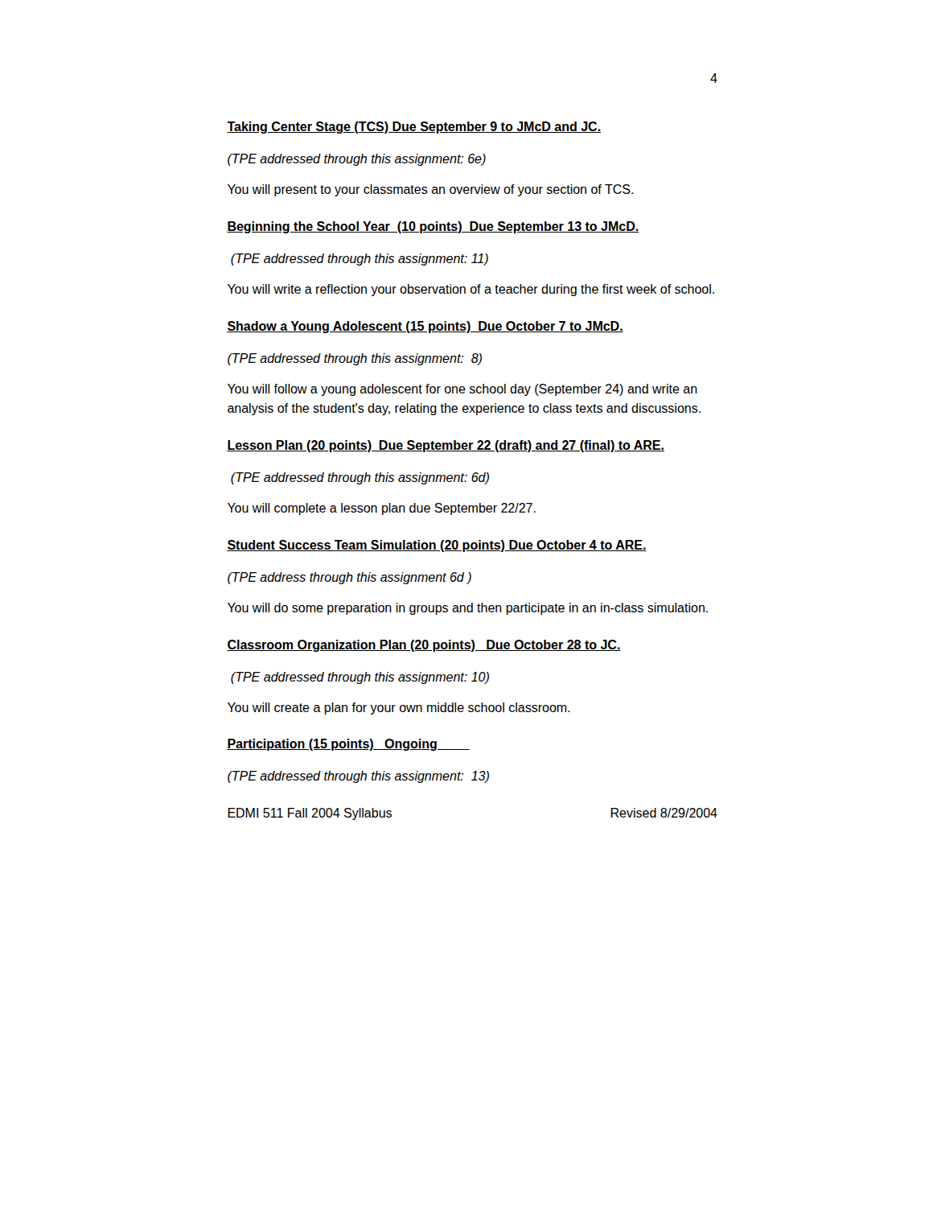4
Taking Center Stage (TCS) Due September 9 to JMcD and JC.
(TPE addressed through this assignment: 6e)
You will present to your classmates an overview of your section of TCS.
Beginning the School Year (10 points) Due September 13 to JMcD.
(TPE addressed through this assignment: 11)
You will write a reflection your observation of a teacher during the first week of school.
Shadow a Young Adolescent (15 points) Due October 7 to JMcD.
(TPE addressed through this assignment: 8)
You will follow a young adolescent for one school day (September 24) and write an analysis of the student's day, relating the experience to class texts and discussions.
Lesson Plan (20 points) Due September 22 (draft) and 27 (final) to ARE.
(TPE addressed through this assignment: 6d)
You will complete a lesson plan due September 22/27.
Student Success Team Simulation (20 points) Due October 4 to ARE.
(TPE address through this assignment 6d )
You will do some preparation in groups and then participate in an in-class simulation.
Classroom Organization Plan (20 points) Due October 28 to JC.
(TPE addressed through this assignment: 10)
You will create a plan for your own middle school classroom.
Participation (15 points) Ongoing
(TPE addressed through this assignment: 13)
EDMI 511 Fall 2004 Syllabus Revised 8/29/2004